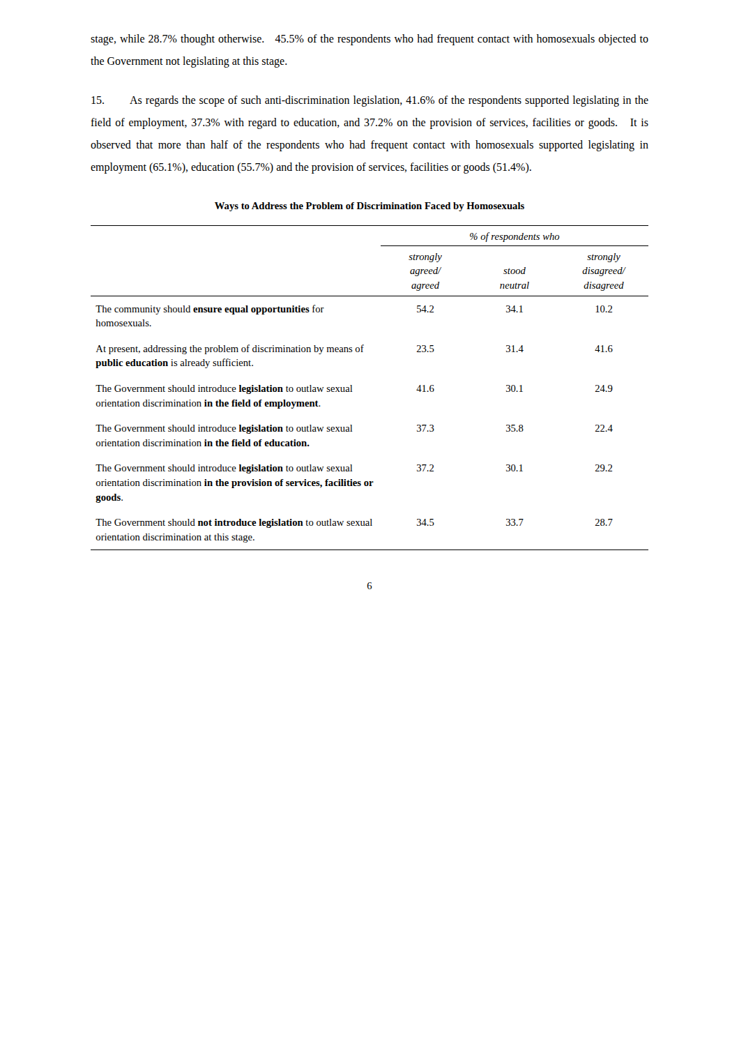stage, while 28.7% thought otherwise. 45.5% of the respondents who had frequent contact with homosexuals objected to the Government not legislating at this stage.
15. As regards the scope of such anti-discrimination legislation, 41.6% of the respondents supported legislating in the field of employment, 37.3% with regard to education, and 37.2% on the provision of services, facilities or goods. It is observed that more than half of the respondents who had frequent contact with homosexuals supported legislating in employment (65.1%), education (55.7%) and the provision of services, facilities or goods (51.4%).
Ways to Address the Problem of Discrimination Faced by Homosexuals
| | % of respondents who |
| --- | --- |
| | strongly agreed/ agreed | stood neutral | strongly disagreed/ disagreed |
| The community should ensure equal opportunities for homosexuals. | 54.2 | 34.1 | 10.2 |
| At present, addressing the problem of discrimination by means of public education is already sufficient. | 23.5 | 31.4 | 41.6 |
| The Government should introduce legislation to outlaw sexual orientation discrimination in the field of employment . | 41.6 | 30.1 | 24.9 |
| The Government should introduce legislation to outlaw sexual orientation discrimination in the field of education. | 37.3 | 35.8 | 22.4 |
| The Government should introduce legislation to outlaw sexual orientation discrimination in the provision of services, facilities or goods . | 37.2 | 30.1 | 29.2 |
| The Government should not introduce legislation to outlaw sexual orientation discrimination at this stage. | 34.5 | 33.7 | 28.7 |
6